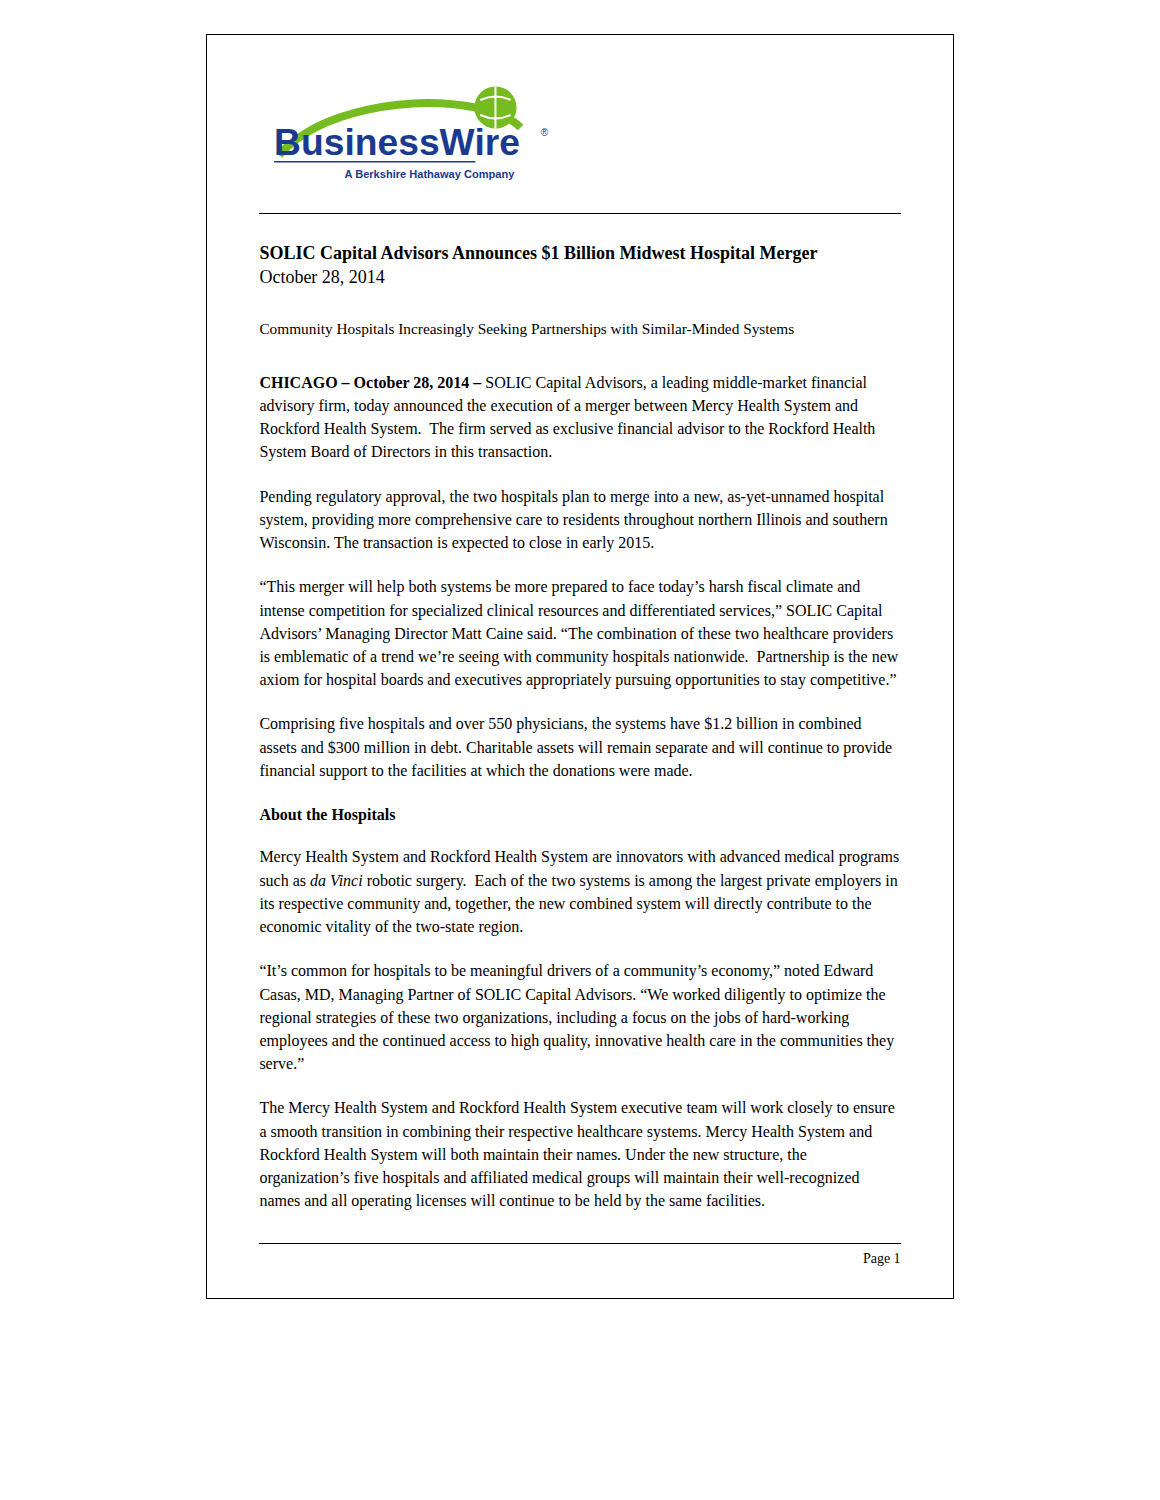SOLIC Capital Advisors Announces $1 Billion Midwest Hospital Merger
October 28, 2014
Community Hospitals Increasingly Seeking Partnerships with Similar-Minded Systems
CHICAGO – October 28, 2014 – SOLIC Capital Advisors, a leading middle-market financial advisory firm, today announced the execution of a merger between Mercy Health System and Rockford Health System. The firm served as exclusive financial advisor to the Rockford Health System Board of Directors in this transaction.
Pending regulatory approval, the two hospitals plan to merge into a new, as-yet-unnamed hospital system, providing more comprehensive care to residents throughout northern Illinois and southern Wisconsin. The transaction is expected to close in early 2015.
“This merger will help both systems be more prepared to face today’s harsh fiscal climate and intense competition for specialized clinical resources and differentiated services,” SOLIC Capital Advisors’ Managing Director Matt Caine said. “The combination of these two healthcare providers is emblematic of a trend we’re seeing with community hospitals nationwide. Partnership is the new axiom for hospital boards and executives appropriately pursuing opportunities to stay competitive.”
Comprising five hospitals and over 550 physicians, the systems have $1.2 billion in combined assets and $300 million in debt. Charitable assets will remain separate and will continue to provide financial support to the facilities at which the donations were made.
About the Hospitals
Mercy Health System and Rockford Health System are innovators with advanced medical programs such as da Vinci robotic surgery. Each of the two systems is among the largest private employers in its respective community and, together, the new combined system will directly contribute to the economic vitality of the two-state region.
“It’s common for hospitals to be meaningful drivers of a community’s economy,” noted Edward Casas, MD, Managing Partner of SOLIC Capital Advisors. “We worked diligently to optimize the regional strategies of these two organizations, including a focus on the jobs of hard-working employees and the continued access to high quality, innovative health care in the communities they serve.”
The Mercy Health System and Rockford Health System executive team will work closely to ensure a smooth transition in combining their respective healthcare systems. Mercy Health System and Rockford Health System will both maintain their names. Under the new structure, the organization’s five hospitals and affiliated medical groups will maintain their well-recognized names and all operating licenses will continue to be held by the same facilities.
Page 1